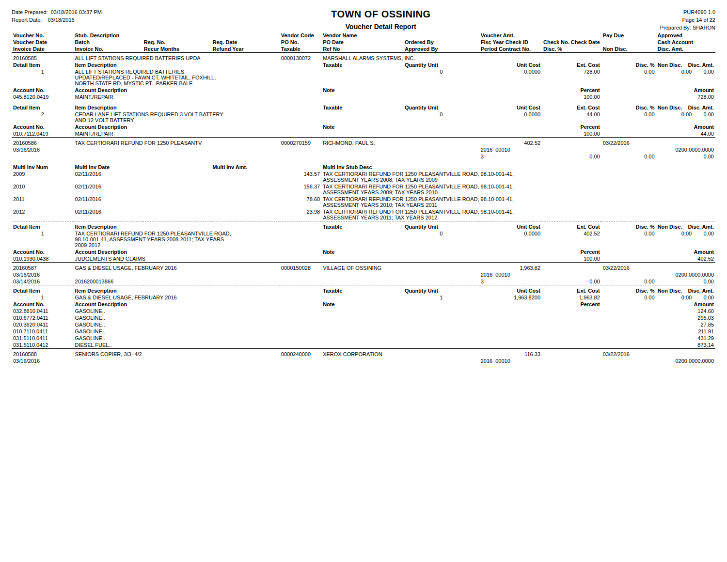Date Prepared: 03/18/2016 03:37 PM
Report Date: 03/18/2016
PUR4090 1.0
Page 14 of 22
Prepared By: SHARON
TOWN OF OSSINING
Voucher Detail Report
| Voucher No. | Stub- Description | Vendor Code | Vendor Name | Voucher Amt. | Pay Due | Approved |
| Voucher Date | Batch | Req. No. | Req. Date | PO No. | PO Date | Ordered By | Fisc Year Check ID | Check No. Check Date | | Cash Account |
| Invoice Date | Invoice No. | Recur Months | Refund Year | Taxable | Ref No | Approved By | Period Contract No. | Disc. % | Non Disc. | Disc. Amt. |
| 20160585 | ALL LIFT STATIONS REQUIRED BATTERIES UPDA | 0000130072 | MARSHALL ALARMS SYSTEMS, INC. | | | | |
| Detail Item | Item Description | Taxable | Quantity Unit | Unit Cost | Ext. Cost | Disc. % | Non Disc. Disc. Amt. |
| 1 | ALL LIFT STATIONS REQUIRED BATTERIES UPDATED/REPLACED - FAWN CT, WHITETAIL, FOXHILL, NORTH STATE RD, MYSTIC PT., PARKER BALE | | 0 | 0.0000 | 728.00 | 0.00 | 0.00 0.00 |
| Account No. | Account Description | Note | | | Percent | | Amount |
| 045.8120.0419 | MAINT./REPAIR | | | | 100.00 | | 728.00 |
| Detail Item | Item Description | Taxable | Quantity Unit | Unit Cost | Ext. Cost | Disc. % | Non Disc. Disc. Amt. |
| 2 | CEDAR LANE LIFT STATIONS REQUIRED 3 VOLT BATTERY AND 12 VOLT BATTERY | | 0 | 0.0000 | 44.00 | 0.00 | 0.00 0.00 |
| Account No. | Account Description | Note | | | Percent | | Amount |
| 010.7112.0419 | MAINT./REPAIR | | | | 100.00 | | 44.00 |
| 20160586 | TAX CERTIORARI REFUND FOR 1250 PLEASANTV | 0000270159 | RICHMOND, PAUL S. | 402.52 | | 03/22/2016 | |
| 03/16/2016 | | 2016 00010 | | | 0200.0000.0000 |
| | 3 | 0.00 | 0.00 | 0.00 |
| Multi Inv Num | Multi Inv Date | Multi Inv Amt. | Multi Inv Stub Desc |
| 2009 | 02/11/2016 | 143.57 | TAX CERTIORARI REFUND FOR 1250 PLEASANTVILLE ROAD, 98.10-001-41, ASSESSMENT YEARS 2008; TAX YEARS 2009 |
| 2010 | 02/11/2016 | 156.37 | TAX CERTIORARI REFUND FOR 1250 PLEASANTVILLE ROAD, 98.10-001-41, ASSESSMENT YEARS 2009; TAX YEARS 2010 |
| 2011 | 02/11/2016 | 78.60 | TAX CERTIORARI REFUND FOR 1250 PLEASANTVILLE ROAD, 98.10-001-41, ASSESSMENT YEARS 2010; TAX YEARS 2011 |
| 2012 | 02/11/2016 | 23.98 | TAX CERTIORARI REFUND FOR 1250 PLEASANTVILLE ROAD, 98.10-001-41, ASSESSMENT YEARS 2011; TAX YEARS 2012 |
| Detail Item | Item Description | Taxable | Quantity Unit | Unit Cost | Ext. Cost | Disc. % | Non Disc. Disc. Amt. |
| 1 | TAX CERTIORARI REFUND FOR 1250 PLEASANTVILLE ROAD, 98.10-001-41, ASSESSMENT YEARS 2008-2011; TAX YEARS 2009-2012 | | 0 | 0.0000 | 402.52 | 0.00 | 0.00 0.00 |
| Account No. | Account Description | Note | | | Percent | | Amount |
| 010.1930.0438 | JUDGEMENTS AND CLAIMS | | | | 100.00 | | 402.52 |
| 20160587 | GAS & DIESEL USAGE, FEBRUARY 2016 | 0000150028 | VILLAGE OF OSSINING | 1,963.82 | | 03/22/2016 | |
| 03/16/2016 | | 2016 00010 | | | 0200.0000.0000 |
| 03/14/2016 | 2016200013866 | | 3 | 0.00 | 0.00 | 0.00 |
| Detail Item | Item Description | Taxable | Quantity Unit | Unit Cost | Ext. Cost | Disc. % | Non Disc. Disc. Amt. |
| 1 | GAS & DIESEL USAGE, FEBRUARY 2016 | | 1 | 1,963.8200 | 1,963.82 | 0.00 | 0.00 0.00 |
| Account No. | Account Description | Note | | | Percent | | Amount |
| 032.8810.0411 | GASOLINE.. | | | | | | 124.60 |
| 010.6772.0411 | GASOLINE.. | | | | | | 295.03 |
| 020.3620.0411 | GASOLINE.. | | | | | | 27.85 |
| 010.7110.0411 | GASOLINE.. | | | | | | 211.91 |
| 031.5110.0411 | GASOLINE.. | | | | | | 431.29 |
| 031.5110.0412 | DIESEL FUEL.. | | | | | | 873.14 |
| 20160588 | SENIORS COPIER, 3/3- 4/2 | 0000240000 | XEROX CORPORATION | 116.33 | | 03/22/2016 | |
| 03/16/2016 | | 2016 00010 | | | 0200.0000.0000 |